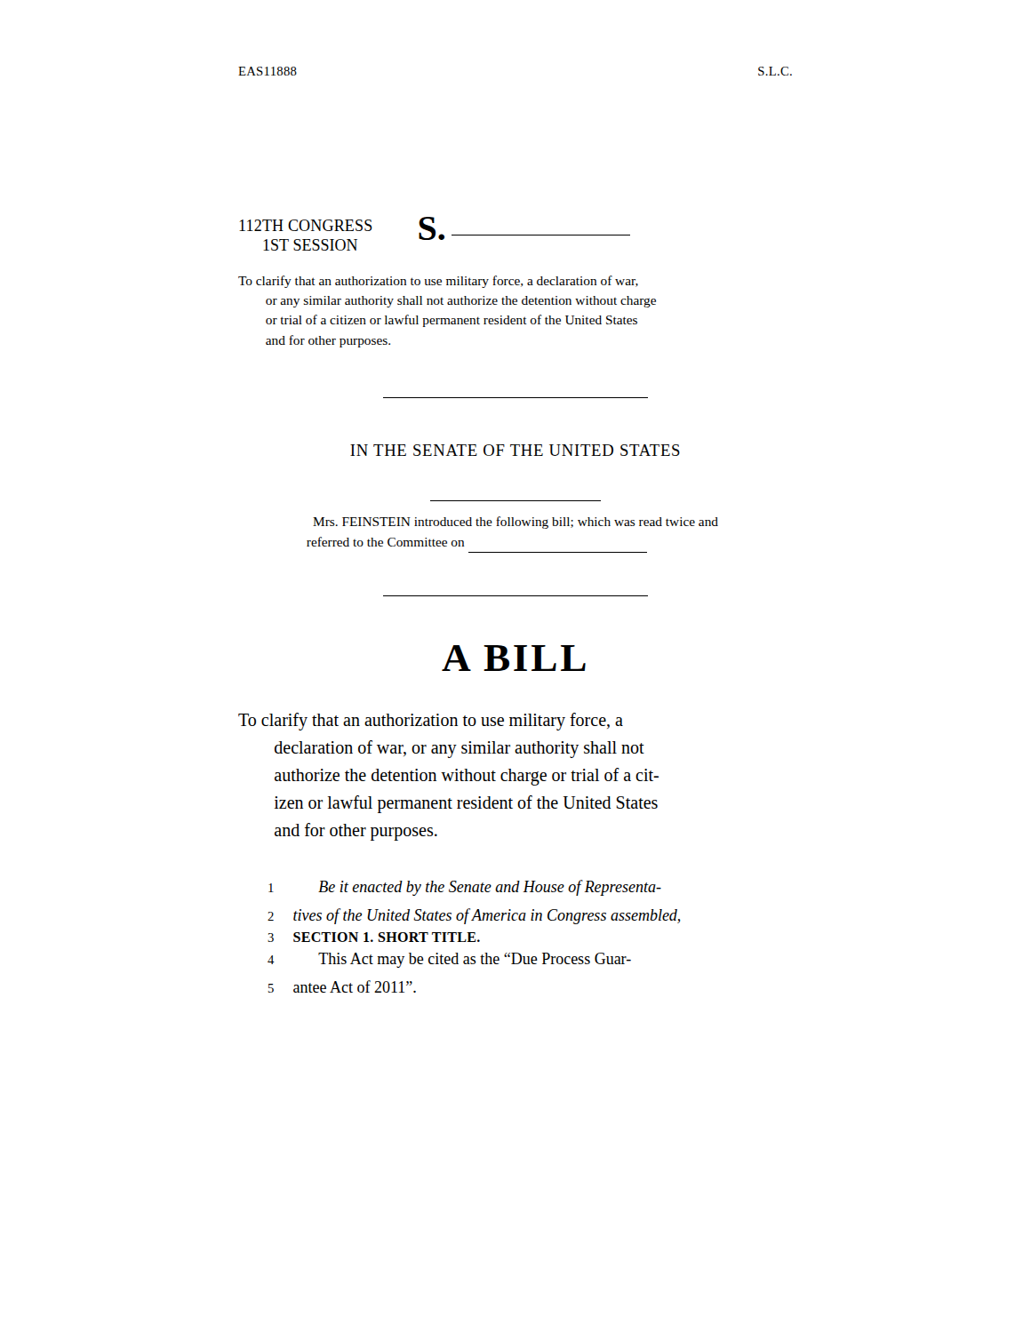EAS11888
S.L.C.
112TH CONGRESS
1ST SESSION
S.
To clarify that an authorization to use military force, a declaration of war, or any similar authority shall not authorize the detention without charge or trial of a citizen or lawful permanent resident of the United States and for other purposes.
IN THE SENATE OF THE UNITED STATES
Mrs. FEINSTEIN introduced the following bill; which was read twice and referred to the Committee on
A BILL
To clarify that an authorization to use military force, a declaration of war, or any similar authority shall not authorize the detention without charge or trial of a cit- izen or lawful permanent resident of the United States and for other purposes.
1 Be it enacted by the Senate and House of Representa-
2 tives of the United States of America in Congress assembled,
3 SECTION 1. SHORT TITLE.
4 This Act may be cited as the “Due Process Guar-
5 antee Act of 2011”.